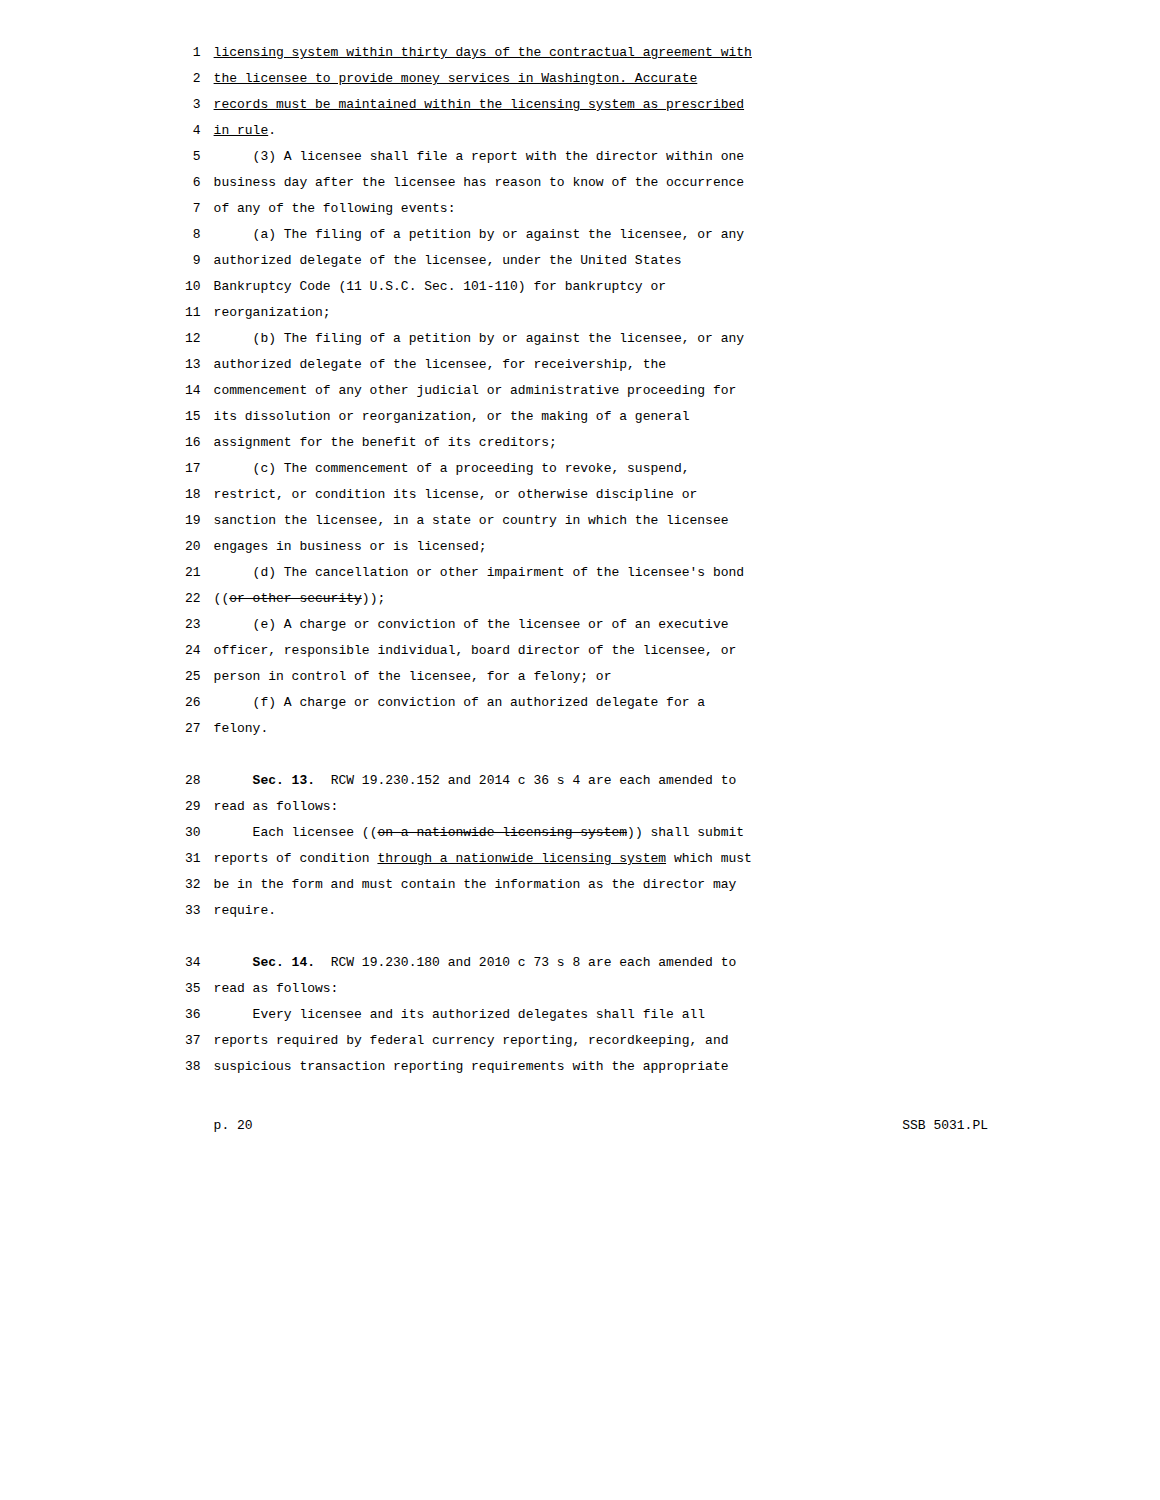1 licensing system within thirty days of the contractual agreement with
2 the licensee to provide money services in Washington. Accurate
3 records must be maintained within the licensing system as prescribed
4 in rule.
5 (3) A licensee shall file a report with the director within one
6business day after the licensee has reason to know of the occurrence
7of any of the following events:
8 (a) The filing of a petition by or against the licensee, or any
9authorized delegate of the licensee, under the United States
10 Bankruptcy Code (11 U.S.C. Sec. 101-110) for bankruptcy or
11reorganization;
12 (b) The filing of a petition by or against the licensee, or any
13authorized delegate of the licensee, for receivership, the
14commencement of any other judicial or administrative proceeding for
15its dissolution or reorganization, or the making of a general
16assignment for the benefit of its creditors;
17 (c) The commencement of a proceeding to revoke, suspend,
18restrict, or condition its license, or otherwise discipline or
19sanction the licensee, in a state or country in which the licensee
20engages in business or is licensed;
21 (d) The cancellation or other impairment of the licensee's bond
22((or other security));
23 (e) A charge or conviction of the licensee or of an executive
24officer, responsible individual, board director of the licensee, or
25person in control of the licensee, for a felony; or
26 (f) A charge or conviction of an authorized delegate for a
27felony.
28 Sec. 13. RCW 19.230.152 and 2014 c 36 s 4 are each amended to
29read as follows:
30 Each licensee ((on a nationwide licensing system)) shall submit
31reports of condition through a nationwide licensing system which must
32be in the form and must contain the information as the director may
33require.
34 Sec. 14. RCW 19.230.180 and 2010 c 73 s 8 are each amended to
35read as follows:
36 Every licensee and its authorized delegates shall file all
37reports required by federal currency reporting, recordkeeping, and
38suspicious transaction reporting requirements with the appropriate
p. 20 SSB 5031.PL